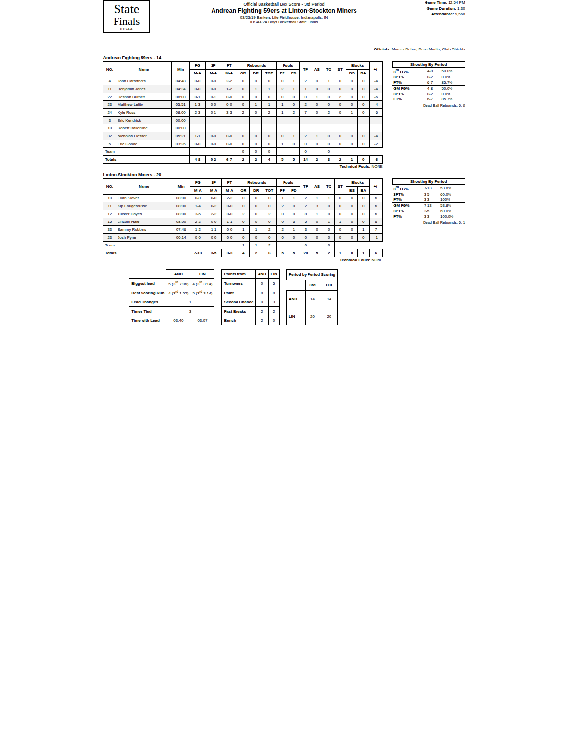State
Finals
IHSAA
Official Basketball Box Score - 3rd Period
Andrean Fighting 59ers at Linton-Stockton Miners
03/23/19 Bankers Life Fieldhouse, Indianapolis, IN
IHSAA 2A Boys Basketball State Finals
Game Time: 12:54 PM
Game Duration: 1:30
Attendance: 9,568
Officials: Marcus Debro, Dean Martin, Chris Shields
Andrean Fighting 59ers - 14
| NO. | Name | Min | FG | 3P | FT | Rebounds | Fouls | TP | AS | TO | ST | Blocks | +/- |
| --- | --- | --- | --- | --- | --- | --- | --- | --- | --- | --- | --- | --- | --- |
| M-A | M-A | M-A | OR | DR | TOT | PF | FD | BS | BA |
| 4 | John Carrothers | 04:48 | 0-0 | 0-0 | 2-2 | 0 | 0 | 0 | 0 | 1 | 2 | 0 | 1 | 0 | 0 | 0 | -4 |
| 11 | Benjamin Jones | 04:34 | 0-0 | 0-0 | 1-2 | 0 | 1 | 1 | 2 | 1 | 1 | 0 | 0 | 0 | 0 | 0 | -4 |
| 22 | Deshon Burnett | 08:00 | 0-1 | 0-1 | 0-0 | 0 | 0 | 0 | 0 | 0 | 0 | 1 | 0 | 2 | 0 | 0 | -6 |
| 23 | Matthew Lelito | 05:51 | 1-3 | 0-0 | 0-0 | 0 | 1 | 1 | 1 | 0 | 2 | 0 | 0 | 0 | 0 | 0 | -4 |
| 24 | Kyle Ross | 08:00 | 2-3 | 0-1 | 3-3 | 2 | 0 | 2 | 1 | 2 | 7 | 0 | 2 | 0 | 1 | 0 | -6 |
| 3 | Eric Kendrick | 00:00 | | | | | | | | | | | | | | | |
| 10 | Robert Ballentine | 00:00 | | | | | | | | | | | | | | | |
| 32 | Nicholas Flesher | 05:21 | 1-1 | 0-0 | 0-0 | 0 | 0 | 0 | 0 | 1 | 2 | 1 | 0 | 0 | 0 | 0 | -4 |
| 5 | Eric Goode | 03:26 | 0-0 | 0-0 | 0-0 | 0 | 0 | 0 | 1 | 0 | 0 | 0 | 0 | 0 | 0 | 0 | -2 |
| Team | | | | 0 | 0 | 0 | | | 0 | | 0 | | | | |
| Totals | 4-8 | 0-2 | 6-7 | 2 | 2 | 4 | 5 | 5 | 14 | 2 | 3 | 2 | 1 | 0 | -6 |
| Shooting By Period |
| --- |
| 3 rd FG% | 4-8 | 50.0% |
| 3PT% | 0-2 | 0.0% |
| FT% | 6-7 | 85.7% |
| GM FG% | 4-8 | 50.0% |
| 3PT% | 0-2 | 0.0% |
| FT% | 6-7 | 85.7% |
Dead Ball Rebounds: 0, 0
Technical Fouls: NONE
Linton-Stockton Miners - 20
| NO. | Name | Min | FG | 3P | FT | Rebounds | Fouls | TP | AS | TO | ST | Blocks | +/- |
| --- | --- | --- | --- | --- | --- | --- | --- | --- | --- | --- | --- | --- | --- |
| M-A | M-A | M-A | OR | DR | TOT | PF | FD | BS | BA |
| 10 | Evan Slover | 08:00 | 0-0 | 0-0 | 2-2 | 0 | 0 | 0 | 1 | 1 | 2 | 1 | 1 | 0 | 0 | 0 | 6 |
| 11 | Kip Fougerousse | 08:00 | 1-4 | 0-2 | 0-0 | 0 | 0 | 0 | 2 | 0 | 2 | 3 | 0 | 0 | 0 | 0 | 6 |
| 12 | Tucker Hayes | 08:00 | 3-5 | 2-2 | 0-0 | 2 | 0 | 2 | 0 | 0 | 8 | 1 | 0 | 0 | 0 | 0 | 6 |
| 15 | Lincoln Hale | 08:00 | 2-2 | 0-0 | 1-1 | 0 | 0 | 0 | 0 | 3 | 5 | 0 | 1 | 1 | 0 | 0 | 6 |
| 33 | Sammy Robbins | 07:46 | 1-2 | 1-1 | 0-0 | 1 | 1 | 2 | 2 | 1 | 3 | 0 | 0 | 0 | 0 | 1 | 7 |
| 23 | Josh Pyne | 00:14 | 0-0 | 0-0 | 0-0 | 0 | 0 | 0 | 0 | 0 | 0 | 0 | 0 | 0 | 0 | 0 | -1 |
| Team | | | | 1 | 1 | 2 | | | 0 | | 0 | | | | |
| Totals | 7-13 | 3-5 | 3-3 | 4 | 2 | 6 | 5 | 5 | 20 | 5 | 2 | 1 | 0 | 1 | 6 |
| Shooting By Period |
| --- |
| 3 rd FG% | 7-13 | 53.8% |
| 3PT% | 3-5 | 60.0% |
| FT% | 3-3 | 100% |
| GM FG% | 7-13 | 53.8% |
| 3PT% | 3-5 | 60.0% |
| FT% | 3-3 | 100.0% |
Dead Ball Rebounds: 0, 1
Technical Fouls: NONE
| | AND | LIN |
| --- | --- | --- |
| Biggest lead | 5 (3 rd 7:06) | 4 (3 rd 3:14) |
| Best Scoring Run | 4 (3 rd 1:52) | 5 (3 rd 3:14) |
| Lead Changes | 1 |
| Times Tied | 3 |
| Time with Lead | 03:40 | 03:07 |
| Points from | AND | LIN |
| --- | --- | --- |
| Turnovers | 0 | 5 |
| Paint | 8 | 8 |
| Second Chance | 0 | 3 |
| Fast Breaks | 2 | 2 |
| Bench | 2 | 0 |
| Period by Period Scoring |
| --- |
| | 3rd | TOT |
| AND | 14 | 14 |
| LIN | 20 | 20 |